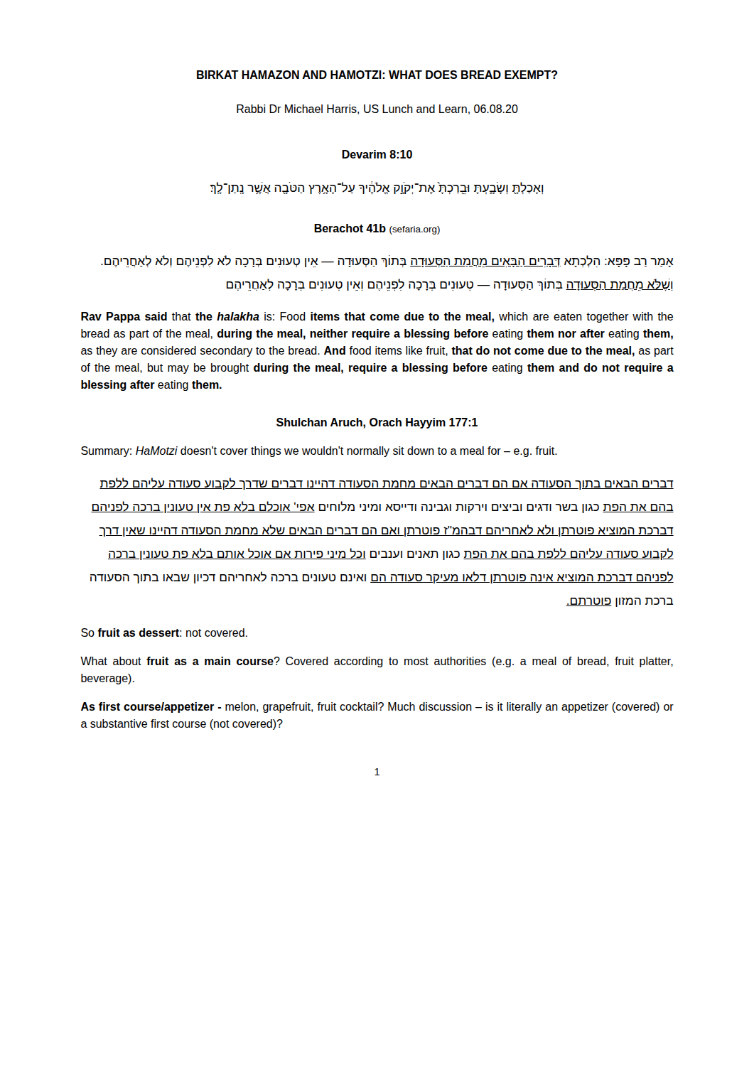BIRKAT HAMAZON AND HAMOTZI: WHAT DOES BREAD EXEMPT?
Rabbi Dr Michael Harris, US Lunch and Learn, 06.08.20
Devarim 8:10
וְאָכַלְתָּ֖ וְשָׂבָ֑עְתָּ וּבֵֽרַכְתָּ֙ אֶת־יְקֹוָ֣ק אֱלֹהֶ֔יךָ עַל־הָאָ֥רֶץ הַטֹּבָ֖ה אֲשֶׁ֥ר נָֽתַן־לָֽךְ׃
Berachot 41b (sefaria.org)
אָמַר רַב פָּפָּא: הִלְכְתָא דְּבָרִים הַבָּאִים מֵחֲמַת הַסְּעוּדָה בְּתוֹךְ הַסְּעוּדָה — אֵין טְעוּנִים בְּרָכָה לֹא לִפְנֵיהֶם וְלֹא לְאַחֲרֵיהֶם. וְשֶׁלֹּא מֵחֲמַת הַסְּעוּדָה בְּתוֹךְ הַסְּעוּדָה — טְעוּנִים בְּרָכָה לִפְנֵיהֶם וְאֵין טְעוּנִים בְּרָכָה לְאַחֲרֵיהֶם
Rav Pappa said that the halakha is: Food items that come due to the meal, which are eaten together with the bread as part of the meal, during the meal, neither require a blessing before eating them nor after eating them, as they are considered secondary to the bread. And food items like fruit, that do not come due to the meal, as part of the meal, but may be brought during the meal, require a blessing before eating them and do not require a blessing after eating them.
Shulchan Aruch, Orach Hayyim 177:1
Summary: HaMotzi doesn't cover things we wouldn't normally sit down to a meal for – e.g. fruit.
דברים הבאים בתוך הסעודה אם הם דברים הבאים מחמת הסעודה דהיינו דברים שדרך לקבוע סעודה עליהם ללפת בהם את הפת כגון בשר ודגים וביצים וירקות וגבינה ודייסא ומיני מלוחים אפי' אוכלם בלא פת אין טעונין ברכה לפניהם דברכת המוציא פוטרתן ולא לאחריהם דבהמ"ז פוטרתן ואם הם דברים הבאים שלא מחמת הסעודה דהיינו שאין דרך לקבוע סעודה עליהם ללפת בהם את הפת כגון תאנים וענבים וכל מיני פירות אם אוכל אותם בלא פת טעונין ברכה לפניהם דברכת המוציא אינה פוטרתן דלאו מעיקר סעודה הם ואינם טעונים ברכה לאחריהם דכיון שבאו בתוך הסעודה ברכת המזון פוטרתם.
So fruit as dessert: not covered.
What about fruit as a main course? Covered according to most authorities (e.g. a meal of bread, fruit platter, beverage).
As first course/appetizer - melon, grapefruit, fruit cocktail? Much discussion – is it literally an appetizer (covered) or a substantive first course (not covered)?
1